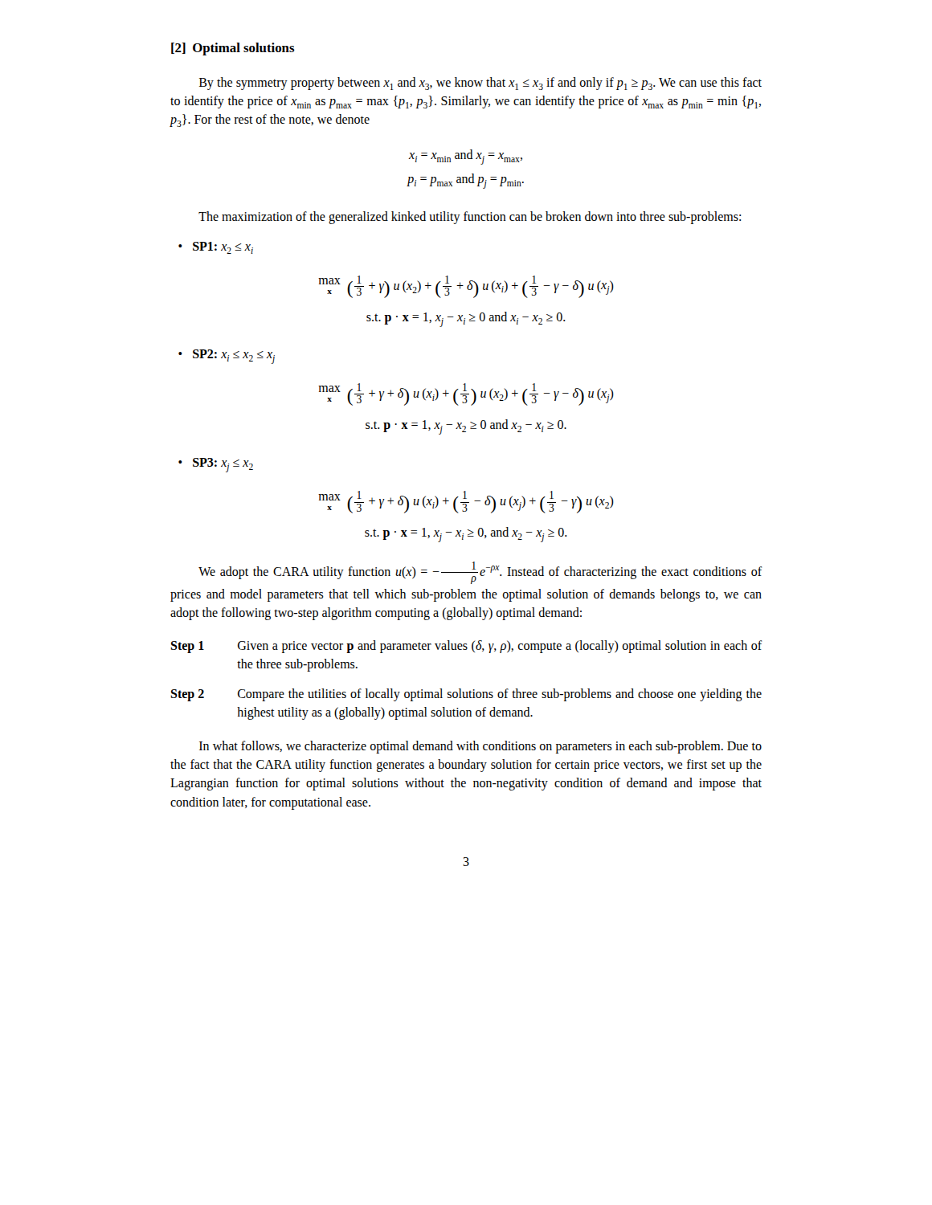[2] Optimal solutions
By the symmetry property between x1 and x3, we know that x1 ≤ x3 if and only if p1 ≥ p3. We can use this fact to identify the price of xmin as pmax = max {p1, p3}. Similarly, we can identify the price of xmax as pmin = min {p1, p3}. For the rest of the note, we denote
xi = xmin and xj = xmax, pi = pmax and pj = pmin.
The maximization of the generalized kinked utility function can be broken down into three sub-problems:
•SP1: x2 ≤ xi
max x (13 + γ) u (x2) + (13 + δ) u (xi) + (13 − γ − δ) u (xj) s.t. p · x = 1, xj − xi ≥ 0 and xi − x2 ≥ 0.
•SP2: xi ≤ x2 ≤ xj
max x (13 + γ + δ) u (xi) + (13) u (x2) + (13 − γ − δ) u (xj) s.t. p · x = 1, xj − x2 ≥ 0 and x2 − xi ≥ 0.
•SP3: xj ≤ x2
max x (13 + γ + δ) u (xi) + (13 − δ) u (xj) + (13 − γ) u (x2) s.t. p · x = 1, xj − xi ≥ 0, and x2 − xj ≥ 0.
We adopt the CARA utility function u(x) = −1 ρ e−ρx. Instead of characterizing the exact conditions of prices and model parameters that tell which sub-problem the optimal solution of demands belongs to, we can adopt the following two-step algorithm computing a (globally) optimal demand:
Step 1
Given a price vector p and parameter values (δ, γ, ρ), compute a (locally) optimal solution in each of the three sub-problems.
Step 2
Compare the utilities of locally optimal solutions of three sub-problems and choose one yielding the highest utility as a (globally) optimal solution of demand.
In what follows, we characterize optimal demand with conditions on parameters in each sub-problem. Due to the fact that the CARA utility function generates a boundary solution for certain price vectors, we first set up the Lagrangian function for optimal solutions without the non-negativity condition of demand and impose that condition later, for computational ease.
3